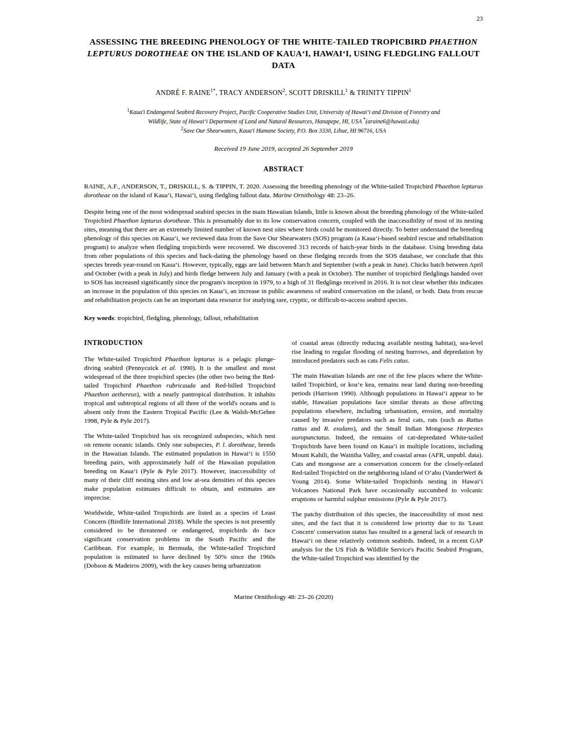23
Assessing the breeding phenology of the White-tailed Tropicbird Phaethon lepturus dorotheae on the island of Kauaʻi, Hawaiʻi, using fledgling fallout data
ANDRÉ F. RAINE1*, TRACY ANDERSON2, SCOTT DRISKILL1 & TRINITY TIPPIN1
1Kaua'i Endangered Seabird Recovery Project, Pacific Cooperative Studies Unit, University of Hawaiʻi and Division of Forestry and
Wildlife, State of Hawaiʻi Department of Land and Natural Resources, Hanapepe, HI, USA *(araine6@hawaii.edu)
2Save Our Shearwaters, Kaua'i Humane Society, P.O. Box 3330, Lihue, HI 96716, USA
Received 19 June 2019, accepted 26 September 2019
ABSTRACT
RAINE, A.F., ANDERSON, T., DRISKILL, S. & TIPPIN, T. 2020. Assessing the breeding phenology of the White-tailed Tropicbird Phaethon lepturus dorotheae on the island of Kauaʻi, Hawaiʻi, using fledgling fallout data. Marine Ornithology 48: 23–26.
Despite being one of the most widespread seabird species in the main Hawaiian Islands, little is known about the breeding phenology of the White-tailed Tropicbird Phaethon lepturus dorotheae. This is presumably due to its low conservation concern, coupled with the inaccessibility of most of its nesting sites, meaning that there are an extremely limited number of known nest sites where birds could be monitored directly. To better understand the breeding phenology of this species on Kauaʻi, we reviewed data from the Save Our Shearwaters (SOS) program (a Kauaʻi-based seabird rescue and rehabilitation program) to analyze when fledgling tropicbirds were recovered. We discovered 313 records of hatch-year birds in the database. Using breeding data from other populations of this species and back-dating the phenology based on these fledging records from the SOS database, we conclude that this species breeds year-round on Kauaʻi. However, typically, eggs are laid between March and September (with a peak in June). Chicks hatch between April and October (with a peak in July) and birds fledge between July and January (with a peak in October). The number of tropicbird fledglings handed over to SOS has increased significantly since the program's inception in 1979, to a high of 31 fledglings received in 2016. It is not clear whether this indicates an increase in the population of this species on Kauaʻi, an increase in public awareness of seabird conservation on the island, or both. Data from rescue and rehabilitation projects can be an important data resource for studying rare, cryptic, or difficult-to-access seabird species.
Key words: tropicbird, fledgling, phenology, fallout, rehabilitation
INTRODUCTION
The White-tailed Tropicbird Phaethon lepturus is a pelagic plunge-diving seabird (Pennycuick et al. 1990). It is the smallest and most widespread of the three tropicbird species (the other two being the Red-tailed Tropicbird Phaethon rubricauda and Red-billed Tropicbird Phaethon aethereus), with a nearly pantropical distribution. It inhabits tropical and subtropical regions of all three of the world's oceans and is absent only from the Eastern Tropical Pacific (Lee & Walsh-McGehee 1998, Pyle & Pyle 2017).
The White-tailed Tropicbird has six recognized subspecies, which nest on remote oceanic islands. Only one subspecies, P. l. dorotheae, breeds in the Hawaiian Islands. The estimated population in Hawaiʻi is 1550 breeding pairs, with approximately half of the Hawaiian population breeding on Kauaʻi (Pyle & Pyle 2017). However, inaccessibility of many of their cliff nesting sites and low at-sea densities of this species make population estimates difficult to obtain, and estimates are imprecise.
Worldwide, White-tailed Tropicbirds are listed as a species of Least Concern (Birdlife International 2018). While the species is not presently considered to be threatened or endangered, tropicbirds do face significant conservation problems in the South Pacific and the Caribbean. For example, in Bermuda, the White-tailed Tropicbird population is estimated to have declined by 50% since the 1960s (Dobson & Madeiros 2009), with the key causes being urbanization
of coastal areas (directly reducing available nesting habitat), sea-level rise leading to regular flooding of nesting burrows, and depredation by introduced predators such as cats Felis catus.
The main Hawaiian Islands are one of the few places where the White-tailed Tropicbird, or koaʻe kea, remains near land during non-breeding periods (Harrison 1990). Although populations in Hawaiʻi appear to be stable, Hawaiian populations face similar threats as those affecting populations elsewhere, including urbanisation, erosion, and mortality caused by invasive predators such as feral cats, rats (such as Rattus rattus and R. exulans), and the Small Indian Mongoose Herpestes auropunctatus. Indeed, the remains of cat-depredated White-tailed Tropicbirds have been found on Kauaʻi in multiple locations, including Mount Kahili, the Wainiha Valley, and coastal areas (AFR, unpubl. data). Cats and mongoose are a conservation concern for the closely-related Red-tailed Tropicbird on the neighboring island of Oʻahu (VanderWerf & Young 2014). Some White-tailed Tropicbirds nesting in Hawaiʻi Volcanoes National Park have occasionally succumbed to volcanic eruptions or harmful sulphur emissions (Pyle & Pyle 2017).
The patchy distribution of this species, the inaccessibility of most nest sites, and the fact that it is considered low priority due to its 'Least Concern' conservation status has resulted in a general lack of research in Hawaiʻi on these relatively common seabirds. Indeed, in a recent GAP analysis for the US Fish & Wildlife Service's Pacific Seabird Program, the White-tailed Tropicbird was identified by the
Marine Ornithology 48: 23–26 (2020)